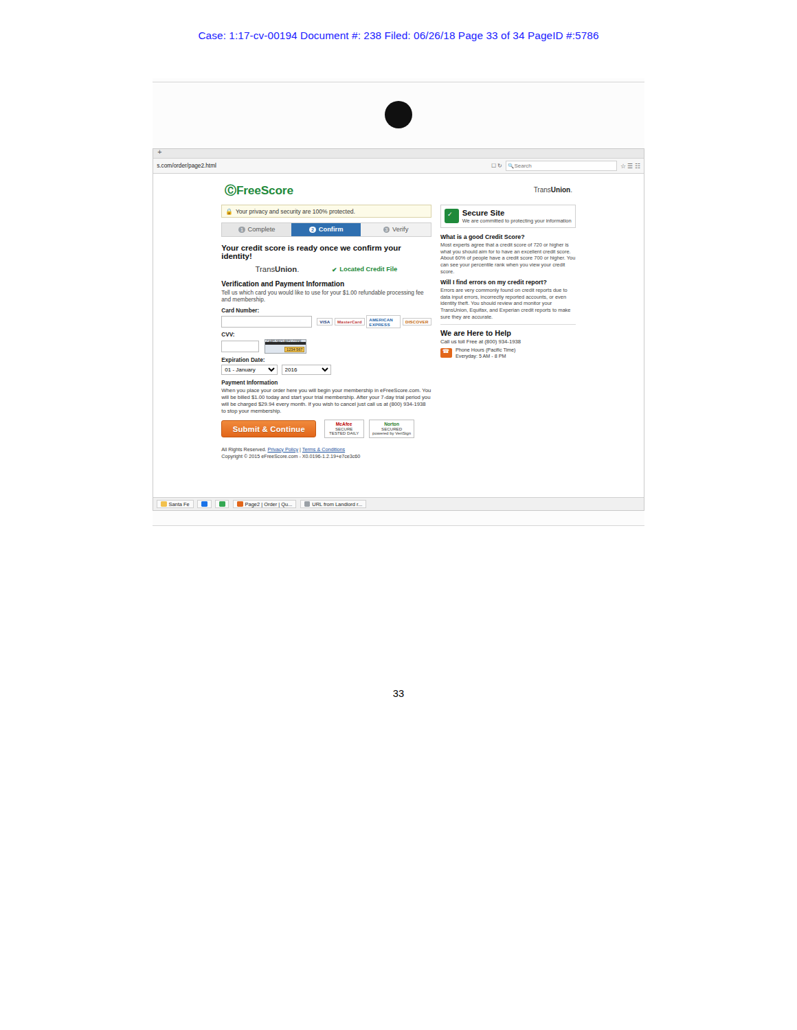Case: 1:17-cv-00194 Document #: 238 Filed: 06/26/18 Page 33 of 34 PageID #:5786
+
s.com/order/page2.html ☐ ↻ Search ☆ ☰ ☷
ⒸFree Score
TransUnion.
🔒 Your privacy and security are 100% protected.
1 Complete
2 Confirm
3 Verify
Your credit score is ready once we confirm your identity!
TransUnion. ✔ Located Credit File
Verification and Payment Information
Tell us which card you would like to use for your $1.00 refundable processing fee and membership.
Card Number:
VISA MasterCard AMERICAN EXPRESS DISCOVER
CVV:
CARD SECURITY CODE 1234 567
Expiration Date:
01 - January 2016
Payment Information
When you place your order here you will begin your membership in eFreeScore.com. You will be billed $1.00 today and start your trial membership. After your 7-day trial period you will be charged $29.94 every month. If you wish to cancel just call us at (800) 934-1938 to stop your membership.
Submit & Continue
McAfee
SECURE
TESTED DAILY
Norton
SECURED
powered by VeriSign
Secure Site
We are committed to protecting your information
What is a good Credit Score?
Most experts agree that a credit score of 720 or higher is what you should aim for to have an excellent credit score. About 60% of people have a credit score 700 or higher. You can see your percentile rank when you view your credit score.
Will I find errors on my credit report?
Errors are very commonly found on credit reports due to data input errors, incorrectly reported accounts, or even identity theft. You should review and monitor your TransUnion, Equifax, and Experian credit reports to make sure they are accurate.
We are Here to Help
Call us toll Free at (800) 934-1938
Phone Hours (Pacific Time)
Everyday: 5 AM - 8 PM
All Rights Reserved. Privacy Policy | Terms & Conditions
Copyright © 2015 eFreeScore.com - X0.0196-1.2.19+e7ce3c60
Santa Fe Page2 | Order | Qu... URL from Landlord r...
33